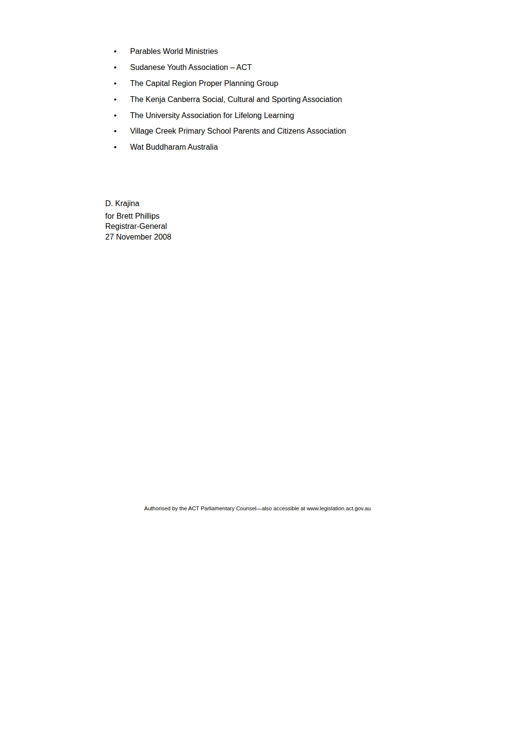Parables World Ministries
Sudanese Youth Association – ACT
The Capital Region Proper Planning Group
The Kenja Canberra Social, Cultural and Sporting Association
The University Association for Lifelong Learning
Village Creek Primary School Parents and Citizens Association
Wat Buddharam Australia
D. Krajina
for Brett Phillips
Registrar-General
27 November 2008
Authorised by the ACT Parliamentary Counsel—also accessible at www.legislation.act.gov.au